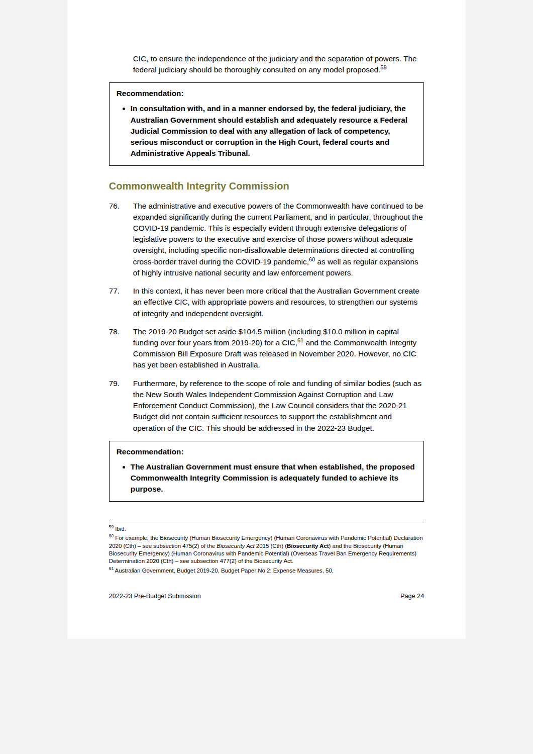CIC, to ensure the independence of the judiciary and the separation of powers. The federal judiciary should be thoroughly consulted on any model proposed.59
Recommendation:
In consultation with, and in a manner endorsed by, the federal judiciary, the Australian Government should establish and adequately resource a Federal Judicial Commission to deal with any allegation of lack of competency, serious misconduct or corruption in the High Court, federal courts and Administrative Appeals Tribunal.
Commonwealth Integrity Commission
The administrative and executive powers of the Commonwealth have continued to be expanded significantly during the current Parliament, and in particular, throughout the COVID-19 pandemic. This is especially evident through extensive delegations of legislative powers to the executive and exercise of those powers without adequate oversight, including specific non-disallowable determinations directed at controlling cross-border travel during the COVID-19 pandemic,60 as well as regular expansions of highly intrusive national security and law enforcement powers.
In this context, it has never been more critical that the Australian Government create an effective CIC, with appropriate powers and resources, to strengthen our systems of integrity and independent oversight.
The 2019-20 Budget set aside $104.5 million (including $10.0 million in capital funding over four years from 2019-20) for a CIC,61 and the Commonwealth Integrity Commission Bill Exposure Draft was released in November 2020. However, no CIC has yet been established in Australia.
Furthermore, by reference to the scope of role and funding of similar bodies (such as the New South Wales Independent Commission Against Corruption and Law Enforcement Conduct Commission), the Law Council considers that the 2020-21 Budget did not contain sufficient resources to support the establishment and operation of the CIC. This should be addressed in the 2022-23 Budget.
Recommendation:
The Australian Government must ensure that when established, the proposed Commonwealth Integrity Commission is adequately funded to achieve its purpose.
59 Ibid.
60 For example, the Biosecurity (Human Biosecurity Emergency) (Human Coronavirus with Pandemic Potential) Declaration 2020 (Cth) – see subsection 475(2) of the Biosecurity Act 2015 (Cth) (Biosecurity Act) and the Biosecurity (Human Biosecurity Emergency) (Human Coronavirus with Pandemic Potential) (Overseas Travel Ban Emergency Requirements) Determination 2020 (Cth) – see subsection 477(2) of the Biosecurity Act.
61 Australian Government, Budget 2019-20, Budget Paper No 2: Expense Measures, 50.
2022-23 Pre-Budget Submission Page 24